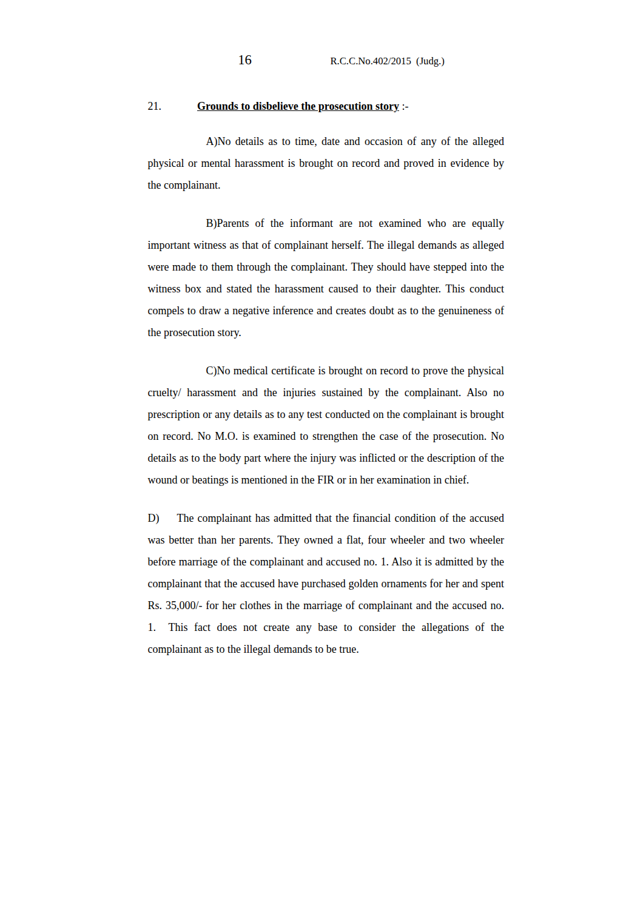16 R.C.C.No.402/2015 (Judg.)
21. Grounds to disbelieve the prosecution story :-
A) No details as to time, date and occasion of any of the alleged physical or mental harassment is brought on record and proved in evidence by the complainant.
B) Parents of the informant are not examined who are equally important witness as that of complainant herself. The illegal demands as alleged were made to them through the complainant. They should have stepped into the witness box and stated the harassment caused to their daughter. This conduct compels to draw a negative inference and creates doubt as to the genuineness of the prosecution story.
C) No medical certificate is brought on record to prove the physical cruelty/ harassment and the injuries sustained by the complainant. Also no prescription or any details as to any test conducted on the complainant is brought on record. No M.O. is examined to strengthen the case of the prosecution. No details as to the body part where the injury was inflicted or the description of the wound or beatings is mentioned in the FIR or in her examination in chief.
D) The complainant has admitted that the financial condition of the accused was better than her parents. They owned a flat, four wheeler and two wheeler before marriage of the complainant and accused no. 1. Also it is admitted by the complainant that the accused have purchased golden ornaments for her and spent Rs. 35,000/- for her clothes in the marriage of complainant and the accused no. 1. This fact does not create any base to consider the allegations of the complainant as to the illegal demands to be true.